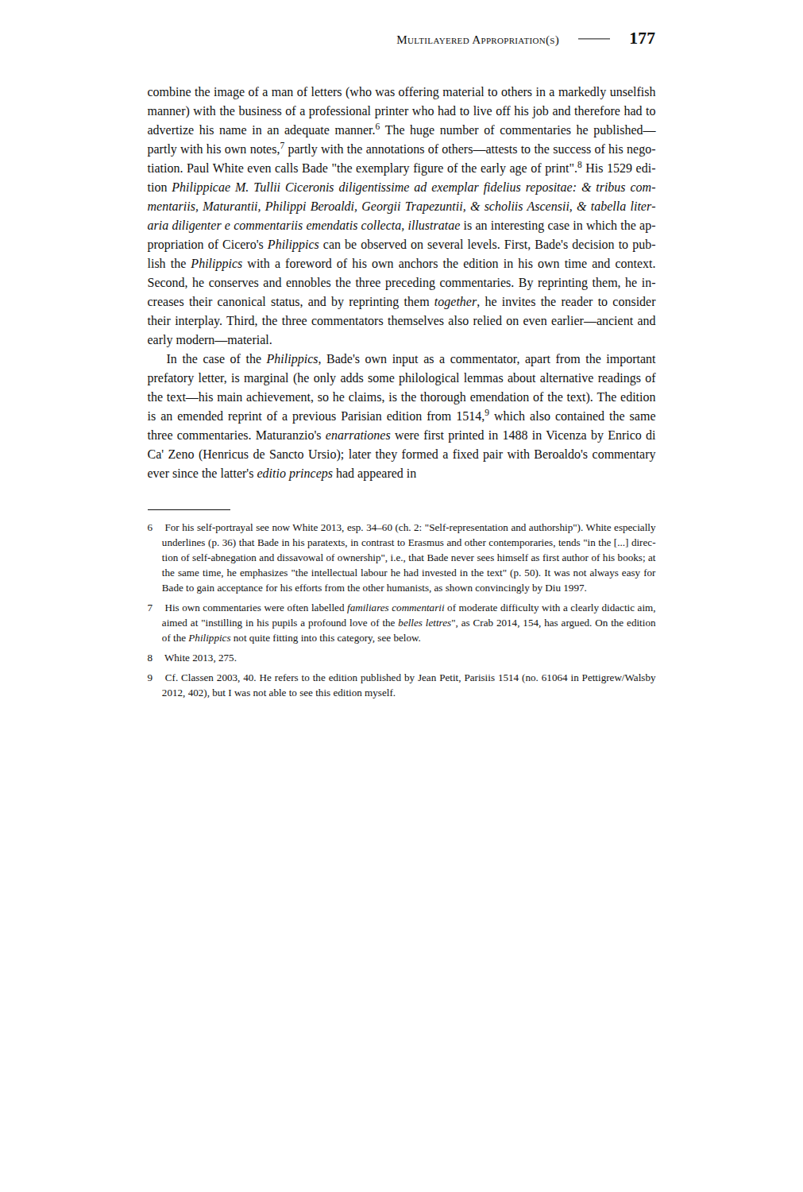Multilayered Appropriation(s) 177
combine the image of a man of letters (who was offering material to others in a markedly unselfish manner) with the business of a professional printer who had to live off his job and therefore had to advertize his name in an adequate manner.6 The huge number of commentaries he published—partly with his own notes,7 partly with the annotations of others—attests to the success of his negotiation. Paul White even calls Bade "the exemplary figure of the early age of print".8 His 1529 edition Philippicae M. Tullii Ciceronis diligentissime ad exemplar fidelius repositae: & tribus commentariis, Maturantii, Philippi Beroaldi, Georgii Trapezuntii, & scholiis Ascensii, & tabella literaria diligenter e commentariis emendatis collecta, illustratae is an interesting case in which the appropriation of Cicero's Philippics can be observed on several levels. First, Bade's decision to publish the Philippics with a foreword of his own anchors the edition in his own time and context. Second, he conserves and ennobles the three preceding commentaries. By reprinting them, he increases their canonical status, and by reprinting them together, he invites the reader to consider their interplay. Third, the three commentators themselves also relied on even earlier—ancient and early modern—material.
In the case of the Philippics, Bade's own input as a commentator, apart from the important prefatory letter, is marginal (he only adds some philological lemmas about alternative readings of the text—his main achievement, so he claims, is the thorough emendation of the text). The edition is an emended reprint of a previous Parisian edition from 1514,9 which also contained the same three commentaries. Maturanzio's enarrationes were first printed in 1488 in Vicenza by Enrico di Ca' Zeno (Henricus de Sancto Ursio); later they formed a fixed pair with Beroaldo's commentary ever since the latter's editio princeps had appeared in
6 For his self-portrayal see now White 2013, esp. 34–60 (ch. 2: "Self-representation and authorship"). White especially underlines (p. 36) that Bade in his paratexts, in contrast to Erasmus and other contemporaries, tends "in the [...] direction of self-abnegation and dissavowal of ownership", i.e., that Bade never sees himself as first author of his books; at the same time, he emphasizes "the intellectual labour he had invested in the text" (p. 50). It was not always easy for Bade to gain acceptance for his efforts from the other humanists, as shown convincingly by Diu 1997.
7 His own commentaries were often labelled familiares commentarii of moderate difficulty with a clearly didactic aim, aimed at "instilling in his pupils a profound love of the belles lettres", as Crab 2014, 154, has argued. On the edition of the Philippics not quite fitting into this category, see below.
8 White 2013, 275.
9 Cf. Classen 2003, 40. He refers to the edition published by Jean Petit, Parisiis 1514 (no. 61064 in Pettigrew/Walsby 2012, 402), but I was not able to see this edition myself.